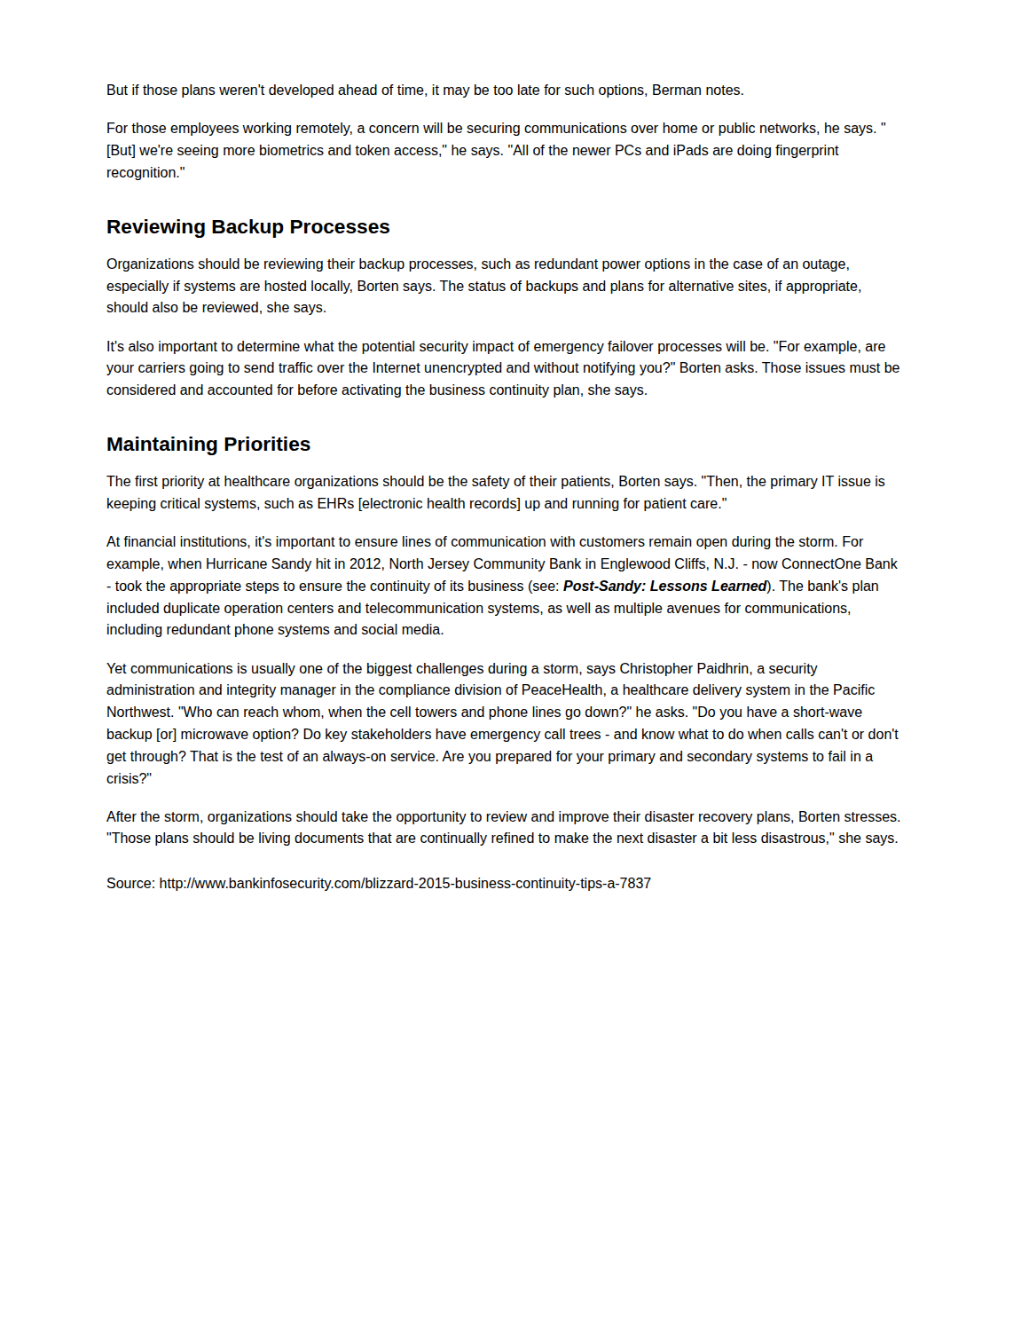But if those plans weren't developed ahead of time, it may be too late for such options, Berman notes.
For those employees working remotely, a concern will be securing communications over home or public networks, he says. "[But] we're seeing more biometrics and token access," he says. "All of the newer PCs and iPads are doing fingerprint recognition."
Reviewing Backup Processes
Organizations should be reviewing their backup processes, such as redundant power options in the case of an outage, especially if systems are hosted locally, Borten says. The status of backups and plans for alternative sites, if appropriate, should also be reviewed, she says.
It's also important to determine what the potential security impact of emergency failover processes will be. "For example, are your carriers going to send traffic over the Internet unencrypted and without notifying you?" Borten asks. Those issues must be considered and accounted for before activating the business continuity plan, she says.
Maintaining Priorities
The first priority at healthcare organizations should be the safety of their patients, Borten says. "Then, the primary IT issue is keeping critical systems, such as EHRs [electronic health records] up and running for patient care."
At financial institutions, it's important to ensure lines of communication with customers remain open during the storm. For example, when Hurricane Sandy hit in 2012, North Jersey Community Bank in Englewood Cliffs, N.J. - now ConnectOne Bank - took the appropriate steps to ensure the continuity of its business (see: Post-Sandy: Lessons Learned). The bank's plan included duplicate operation centers and telecommunication systems, as well as multiple avenues for communications, including redundant phone systems and social media.
Yet communications is usually one of the biggest challenges during a storm, says Christopher Paidhrin, a security administration and integrity manager in the compliance division of PeaceHealth, a healthcare delivery system in the Pacific Northwest. "Who can reach whom, when the cell towers and phone lines go down?" he asks. "Do you have a short-wave backup [or] microwave option? Do key stakeholders have emergency call trees - and know what to do when calls can't or don't get through? That is the test of an always-on service. Are you prepared for your primary and secondary systems to fail in a crisis?"
After the storm, organizations should take the opportunity to review and improve their disaster recovery plans, Borten stresses. "Those plans should be living documents that are continually refined to make the next disaster a bit less disastrous," she says.
Source: http://www.bankinfosecurity.com/blizzard-2015-business-continuity-tips-a-7837